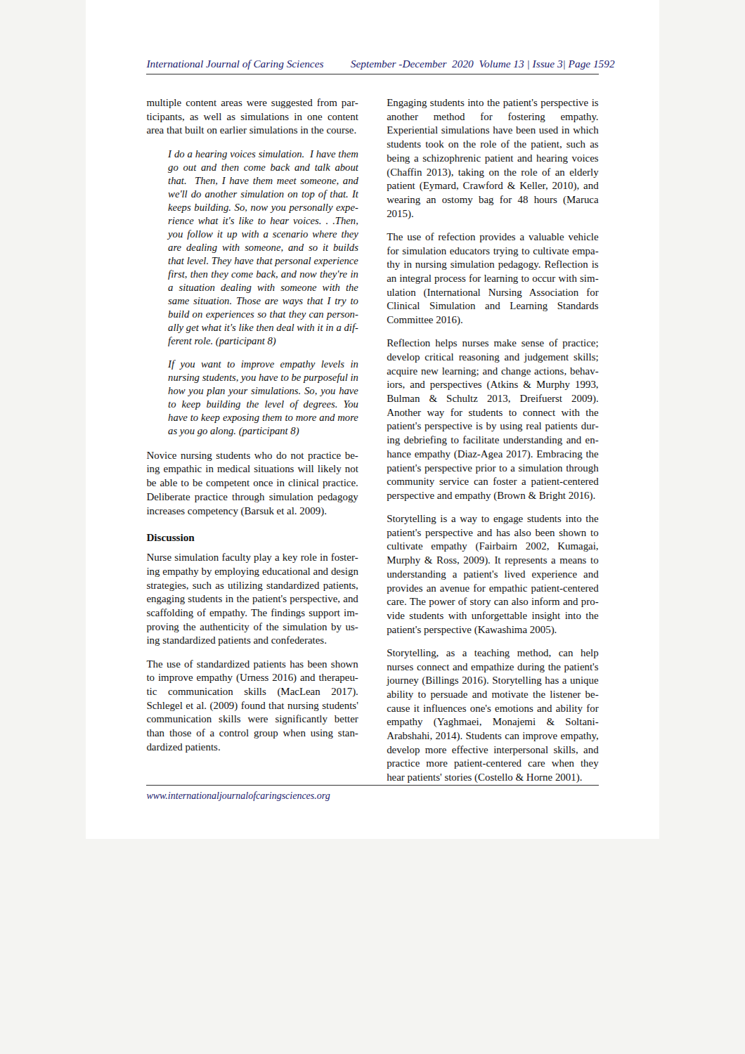International Journal of Caring Sciences September -December 2020 Volume 13 | Issue 3| Page 1592
multiple content areas were suggested from participants, as well as simulations in one content area that built on earlier simulations in the course.
I do a hearing voices simulation. I have them go out and then come back and talk about that. Then, I have them meet someone, and we'll do another simulation on top of that. It keeps building. So, now you personally experience what it's like to hear voices. . .Then, you follow it up with a scenario where they are dealing with someone, and so it builds that level. They have that personal experience first, then they come back, and now they're in a situation dealing with someone with the same situation. Those are ways that I try to build on experiences so that they can personally get what it's like then deal with it in a different role. (participant 8)
If you want to improve empathy levels in nursing students, you have to be purposeful in how you plan your simulations. So, you have to keep building the level of degrees. You have to keep exposing them to more and more as you go along. (participant 8)
Novice nursing students who do not practice being empathic in medical situations will likely not be able to be competent once in clinical practice. Deliberate practice through simulation pedagogy increases competency (Barsuk et al. 2009).
Discussion
Nurse simulation faculty play a key role in fostering empathy by employing educational and design strategies, such as utilizing standardized patients, engaging students in the patient's perspective, and scaffolding of empathy. The findings support improving the authenticity of the simulation by using standardized patients and confederates.
The use of standardized patients has been shown to improve empathy (Urness 2016) and therapeutic communication skills (MacLean 2017). Schlegel et al. (2009) found that nursing students' communication skills were significantly better than those of a control group when using standardized patients.
Engaging students into the patient's perspective is another method for fostering empathy. Experiential simulations have been used in which students took on the role of the patient, such as being a schizophrenic patient and hearing voices (Chaffin 2013), taking on the role of an elderly patient (Eymard, Crawford & Keller, 2010), and wearing an ostomy bag for 48 hours (Maruca 2015).
The use of refection provides a valuable vehicle for simulation educators trying to cultivate empathy in nursing simulation pedagogy. Reflection is an integral process for learning to occur with simulation (International Nursing Association for Clinical Simulation and Learning Standards Committee 2016).
Reflection helps nurses make sense of practice; develop critical reasoning and judgement skills; acquire new learning; and change actions, behaviors, and perspectives (Atkins & Murphy 1993, Bulman & Schultz 2013, Dreifuerst 2009). Another way for students to connect with the patient's perspective is by using real patients during debriefing to facilitate understanding and enhance empathy (Diaz-Agea 2017). Embracing the patient's perspective prior to a simulation through community service can foster a patient-centered perspective and empathy (Brown & Bright 2016).
Storytelling is a way to engage students into the patient's perspective and has also been shown to cultivate empathy (Fairbairn 2002, Kumagai, Murphy & Ross, 2009). It represents a means to understanding a patient's lived experience and provides an avenue for empathic patient-centered care. The power of story can also inform and provide students with unforgettable insight into the patient's perspective (Kawashima 2005).
Storytelling, as a teaching method, can help nurses connect and empathize during the patient's journey (Billings 2016). Storytelling has a unique ability to persuade and motivate the listener because it influences one's emotions and ability for empathy (Yaghmaei, Monajemi & Soltani-Arabshahi, 2014). Students can improve empathy, develop more effective interpersonal skills, and practice more patient-centered care when they hear patients' stories (Costello & Horne 2001).
www.internationaljournalofcaringsciences.org